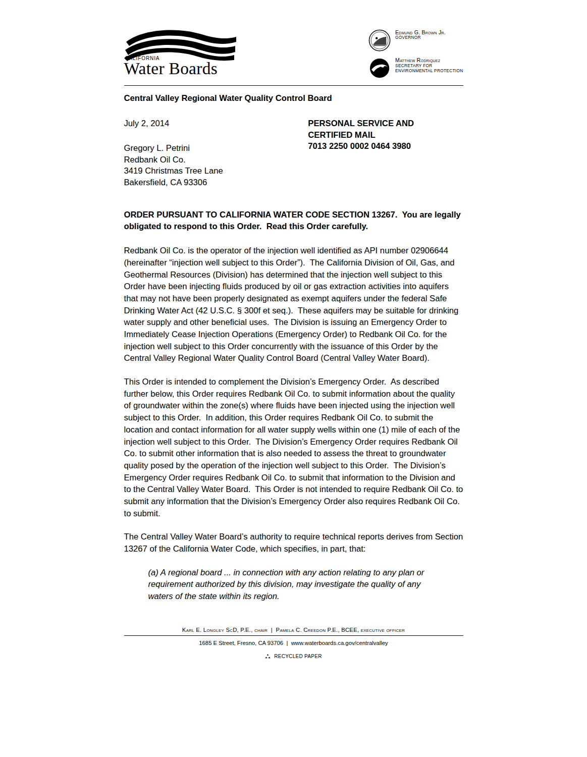CALIFORNIA
Water Boards
Edmund G. Brown Jr.
Governor
Matthew Rodriquez
Secretary for
Environmental Protection
Central Valley Regional Water Quality Control Board
July 2, 2014
Gregory L. Petrini
Redbank Oil Co.
3419 Christmas Tree Lane
Bakersfield, CA 93306
PERSONAL SERVICE AND
CERTIFIED MAIL
7013 2250 0002 0464 3980
ORDER PURSUANT TO CALIFORNIA WATER CODE SECTION 13267. You are legally obligated to respond to this Order. Read this Order carefully.
Redbank Oil Co. is the operator of the injection well identified as API number 02906644 (hereinafter “injection well subject to this Order”). The California Division of Oil, Gas, and Geothermal Resources (Division) has determined that the injection well subject to this Order have been injecting fluids produced by oil or gas extraction activities into aquifers that may not have been properly designated as exempt aquifers under the federal Safe Drinking Water Act (42 U.S.C. § 300f et seq.). These aquifers may be suitable for drinking water supply and other beneficial uses. The Division is issuing an Emergency Order to Immediately Cease Injection Operations (Emergency Order) to Redbank Oil Co. for the injection well subject to this Order concurrently with the issuance of this Order by the Central Valley Regional Water Quality Control Board (Central Valley Water Board).
This Order is intended to complement the Division’s Emergency Order. As described further below, this Order requires Redbank Oil Co. to submit information about the quality of groundwater within the zone(s) where fluids have been injected using the injection well subject to this Order. In addition, this Order requires Redbank Oil Co. to submit the location and contact information for all water supply wells within one (1) mile of each of the injection well subject to this Order. The Division’s Emergency Order requires Redbank Oil Co. to submit other information that is also needed to assess the threat to groundwater quality posed by the operation of the injection well subject to this Order. The Division’s Emergency Order requires Redbank Oil Co. to submit that information to the Division and to the Central Valley Water Board. This Order is not intended to require Redbank Oil Co. to submit any information that the Division’s Emergency Order also requires Redbank Oil Co. to submit.
The Central Valley Water Board’s authority to require technical reports derives from Section 13267 of the California Water Code, which specifies, in part, that:
(a) A regional board ... in connection with any action relating to any plan or requirement authorized by this division, may investigate the quality of any waters of the state within its region.
Karl E. Longley ScD, P.E., chair | Pamela C. Creedon P.E., BCEE, executive officer
1685 E Street, Fresno, CA 93706 | www.waterboards.ca.gov/centralvalley
RECYCLED PAPER